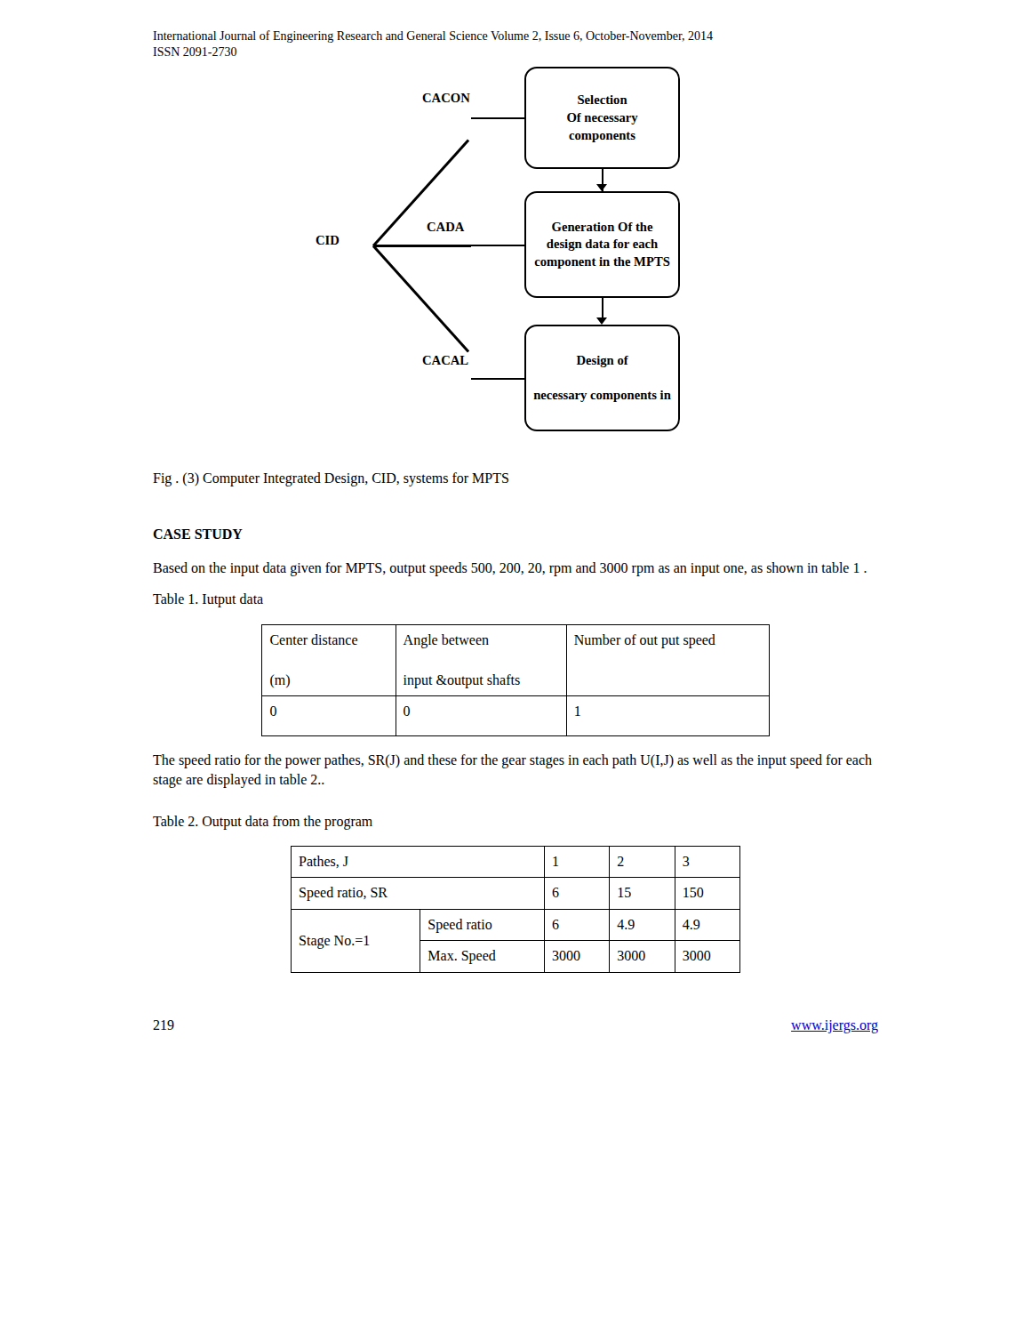International Journal of Engineering Research and General Science Volume 2, Issue 6, October-November, 2014
ISSN 2091-2730
Selection
Of necessary
components
Generation Of the design data for each component in the MPTS
Design of
necessary components in
CID
system
CACON
.
CADA
system
CACAL
system
Fig . (3) Computer Integrated Design, CID, systems for MPTS
CASE STUDY
Based on the input data given for MPTS, output speeds 500, 200, 20, rpm and 3000 rpm as an input one, as shown in table 1 .
Table 1. Iutput data
| Center distance (m) | Angle between input &output shafts | Number of out put speed |
| 0 | 0 | 1 |
The speed ratio for the power pathes, SR(J) and these for the gear stages in each path U(I,J) as well as the input speed for each stage are displayed in table 2..
Table 2. Output data from the program
| Pathes, J | 1 | 2 | 3 |
| Speed ratio, SR | 6 | 15 | 150 |
| Stage No.=1 | Speed ratio | 6 | 4.9 | 4.9 |
| Max. Speed | 3000 | 3000 | 3000 |
219 www.ijergs.org